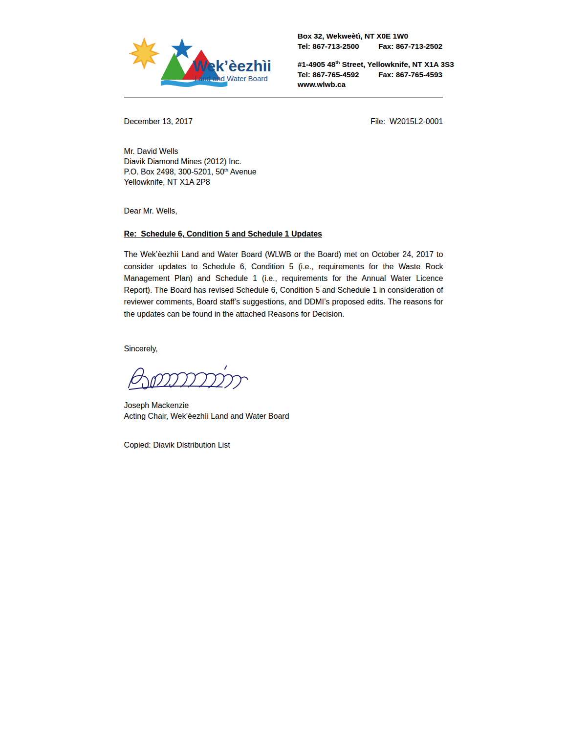Wek’èezhìi Land and Water Board
Box 32, Wekweètì, NT X0E 1W0
Tel: 867-713-2500 Fax: 867-713-2502
#1-4905 48th Street, Yellowknife, NT X1A 3S3
Tel: 867-765-4592 Fax: 867-765-4593
www.wlwb.ca
December 13, 2017 File: W2015L2-0001
Mr. David Wells
Diavik Diamond Mines (2012) Inc.
P.O. Box 2498, 300-5201, 50th Avenue
Yellowknife, NT X1A 2P8
Dear Mr. Wells,
Re: Schedule 6, Condition 5 and Schedule 1 Updates
The Wek’èezhìi Land and Water Board (WLWB or the Board) met on October 24, 2017 to consider updates to Schedule 6, Condition 5 (i.e., requirements for the Waste Rock Management Plan) and Schedule 1 (i.e., requirements for the Annual Water Licence Report). The Board has revised Schedule 6, Condition 5 and Schedule 1 in consideration of reviewer comments, Board staff’s suggestions, and DDMI’s proposed edits. The reasons for the updates can be found in the attached Reasons for Decision.
Sincerely,
Joseph Mackenzie
Acting Chair, Wek’èezhìi Land and Water Board
Copied: Diavik Distribution List